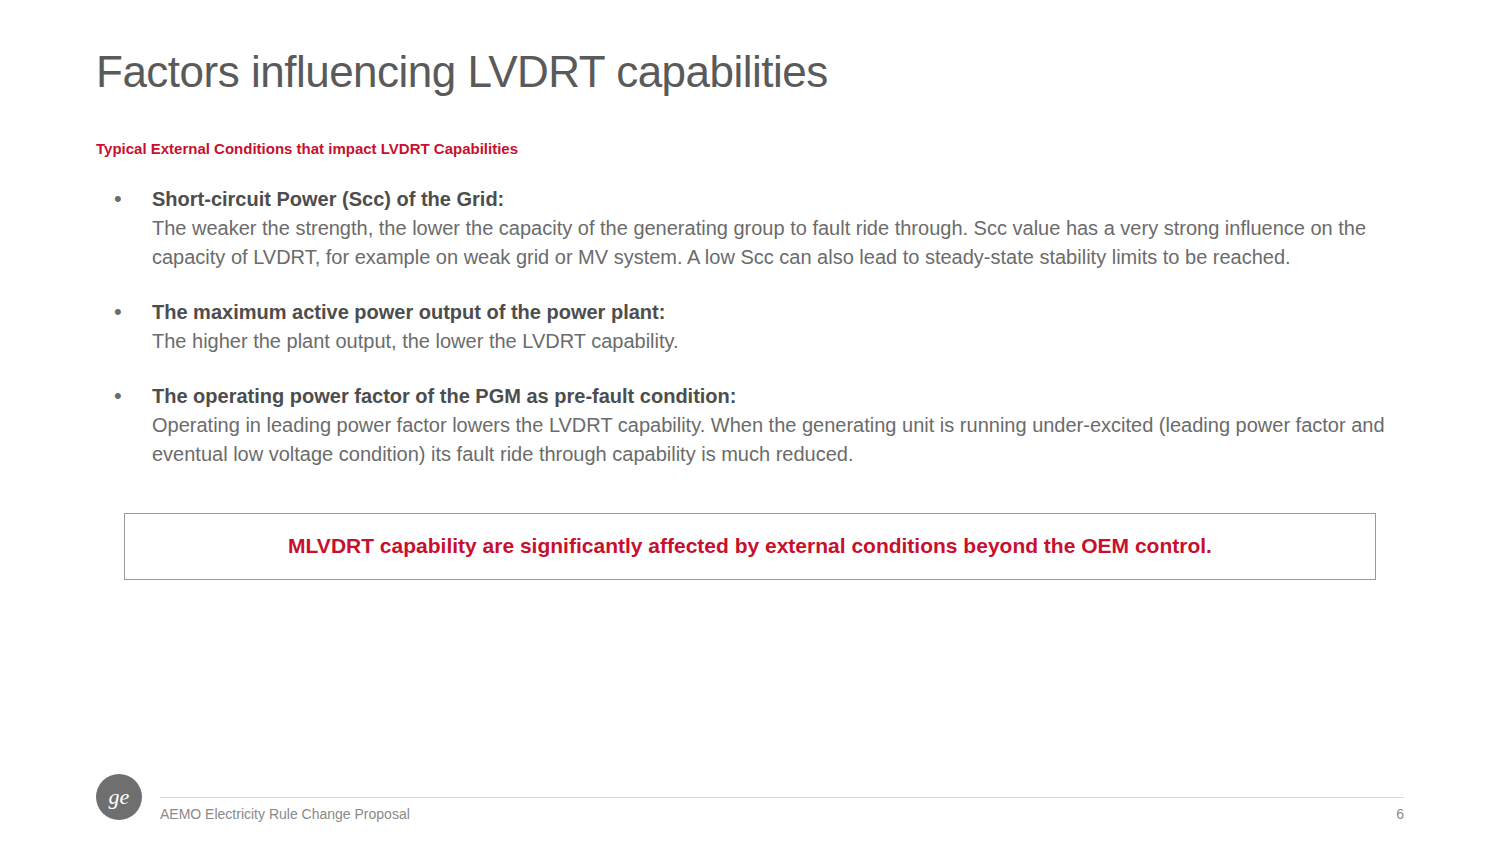Factors influencing LVDRT capabilities
Typical External Conditions that impact LVDRT Capabilities
Short-circuit Power (Scc) of the Grid: The weaker the strength, the lower the capacity of the generating group to fault ride through. Scc value has a very strong influence on the capacity of LVDRT, for example on weak grid or MV system. A low Scc can also lead to steady-state stability limits to be reached.
The maximum active power output of the power plant: The higher the plant output, the lower the LVDRT capability.
The operating power factor of the PGM as pre-fault condition: Operating in leading power factor lowers the LVDRT capability. When the generating unit is running under-excited (leading power factor and eventual low voltage condition) its fault ride through capability is much reduced.
MLVDRT capability are significantly affected by external conditions beyond the OEM control.
ge
AEMO Electricity Rule Change Proposal 6